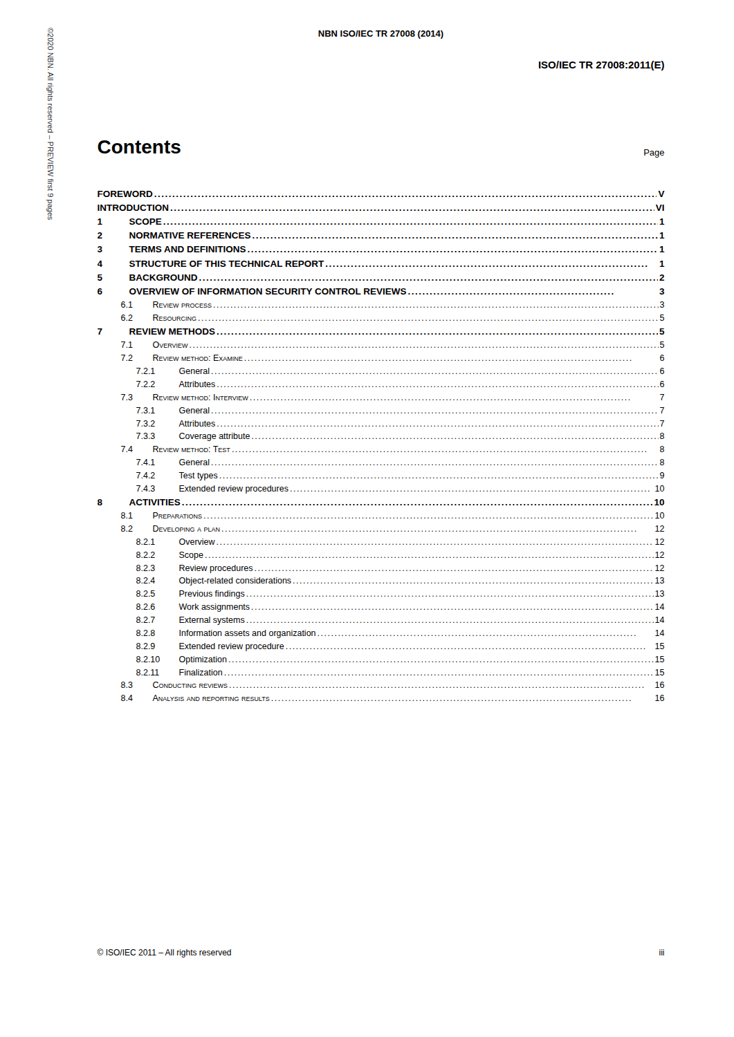©2020 NBN. All rights reserved – PREVIEW first 9 pages
NBN ISO/IEC TR 27008 (2014)
ISO/IEC TR 27008:2011(E)
Contents
Page
FOREWORD .................................................................................................................................................. V
INTRODUCTION ......................................................................................................................................... VI
1 SCOPE ..................................................................................................................................................... 1
2 NORMATIVE REFERENCES ................................................................................................................. 1
3 TERMS AND DEFINITIONS ................................................................................................................... 1
4 STRUCTURE OF THIS TECHNICAL REPORT ......................................................................................... 1
5 BACKGROUND ....................................................................................................................................... 2
6 OVERVIEW OF INFORMATION SECURITY CONTROL REVIEWS ......................................................... 3
6.1 Review process ............................................................................................................................................. 3
6.2 Resourcing ..................................................................................................................................................... 5
7 REVIEW METHODS ............................................................................................................................. 5
7.1 Overview ......................................................................................................................................................... 5
7.2 Review method: Examine ................................................................................................................. 6
7.2.1 General ......................................................................................................................................... 6
7.2.2 Attributes ..................................................................................................................................... 6
7.3 Review method: Interview ............................................................................................................... 7
7.3.1 General ......................................................................................................................................... 7
7.3.2 Attributes ..................................................................................................................................... 7
7.3.3 Coverage attribute ....................................................................................................................... 8
7.4 Review method: Test ......................................................................................................................... 8
7.4.1 General ......................................................................................................................................... 8
7.4.2 Test types ................................................................................................................................... 9
7.4.3 Extended review procedures ......................................................................................................... 10
8 ACTIVITIES ............................................................................................................................................. 10
8.1 Preparations ................................................................................................................................................. 10
8.2 Developing a plan ......................................................................................................................... 12
8.2.1 Overview ..................................................................................................................................... 12
8.2.2 Scope ............................................................................................................................................. 12
8.2.3 Review procedures ..................................................................................................................... 12
8.2.4 Object-related considerations ......................................................................................................... 13
8.2.5 Previous findings ......................................................................................................................... 13
8.2.6 Work assignments ..................................................................................................................... 14
8.2.7 External systems ......................................................................................................................... 14
8.2.8 Information assets and organization ............................................................................................. 14
8.2.9 Extended review procedure ......................................................................................................... 15
8.2.10 Optimization ............................................................................................................................. 15
8.2.11 Finalization ................................................................................................................................. 15
8.3 Conducting reviews ......................................................................................................................... 16
8.4 Analysis and reporting results ......................................................................................................... 16
© ISO/IEC 2011 – All rights reserved iii